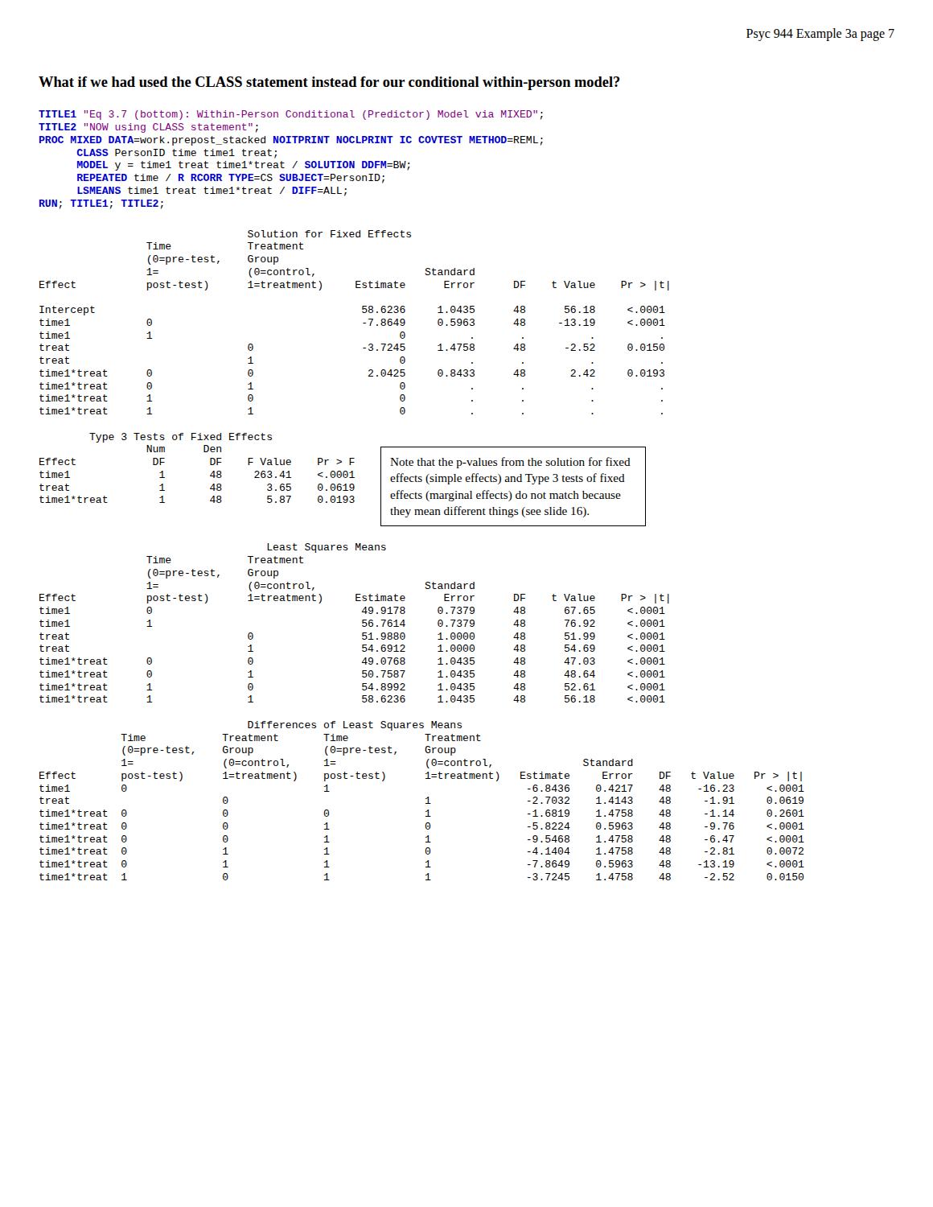Psyc 944 Example 3a page 7
What if we had used the CLASS statement instead for our conditional within-person model?
TITLE1 "Eq 3.7 (bottom): Within-Person Conditional (Predictor) Model via MIXED";
TITLE2 "NOW using CLASS statement";
PROC MIXED DATA=work.prepost_stacked NOITPRINT NOCLPRINT IC COVTEST METHOD=REML;
      CLASS PersonID time time1 treat;
      MODEL y = time1 treat time1*treat / SOLUTION DDFM=BW;
      REPEATED time / R RCORR TYPE=CS SUBJECT=PersonID;
      LSMEANS time1 treat time1*treat / DIFF=ALL;
RUN; TITLE1; TITLE2;
Solution for Fixed Effects Time Treatment (0=pre-test, Group 1= (0=control, Standard Effect post-test) 1=treatment) Estimate Error DF t Value Pr > |t| Intercept 58.6236 1.0435 48 56.18 <.0001 time1 0 -7.8649 0.5963 48 -13.19 <.0001 time1 1 0 . . . . treat 0 -3.7245 1.4758 48 -2.52 0.0150 treat 1 0 . . . . time1*treat 0 0 2.0425 0.8433 48 2.42 0.0193 time1*treat 0 1 0 . . . . time1*treat 1 0 0 . . . . time1*treat 1 1 0 . . . .
Type 3 Tests of Fixed Effects Num Den Effect DF DF F Value Pr > F time1 1 48 263.41 <.0001 treat 1 48 3.65 0.0619 time1*treat 1 48 5.87 0.0193
Note that the p-values from the solution for fixed effects (simple effects) and Type 3 tests of fixed effects (marginal effects) do not match because they mean different things (see slide 16).
Least Squares Means Time Treatment (0=pre-test, Group 1= (0=control, Standard Effect post-test) 1=treatment) Estimate Error DF t Value Pr > |t| time1 0 49.9178 0.7379 48 67.65 <.0001 time1 1 56.7614 0.7379 48 76.92 <.0001 treat 0 51.9880 1.0000 48 51.99 <.0001 treat 1 54.6912 1.0000 48 54.69 <.0001 time1*treat 0 0 49.0768 1.0435 48 47.03 <.0001 time1*treat 0 1 50.7587 1.0435 48 48.64 <.0001 time1*treat 1 0 54.8992 1.0435 48 52.61 <.0001 time1*treat 1 1 58.6236 1.0435 48 56.18 <.0001
Differences of Least Squares Means Time Treatment Time Treatment (0=pre-test, Group (0=pre-test, Group 1= (0=control, 1= (0=control, Standard Effect post-test) 1=treatment) post-test) 1=treatment) Estimate Error DF t Value Pr > |t| time1 0 1 -6.8436 0.4217 48 -16.23 <.0001 treat 0 1 -2.7032 1.4143 48 -1.91 0.0619 time1*treat 0 0 0 1 -1.6819 1.4758 48 -1.14 0.2601 time1*treat 0 0 1 0 -5.8224 0.5963 48 -9.76 <.0001 time1*treat 0 0 1 1 -9.5468 1.4758 48 -6.47 <.0001 time1*treat 0 1 1 0 -4.1404 1.4758 48 -2.81 0.0072 time1*treat 0 1 1 1 -7.8649 0.5963 48 -13.19 <.0001 time1*treat 1 0 1 1 -3.7245 1.4758 48 -2.52 0.0150